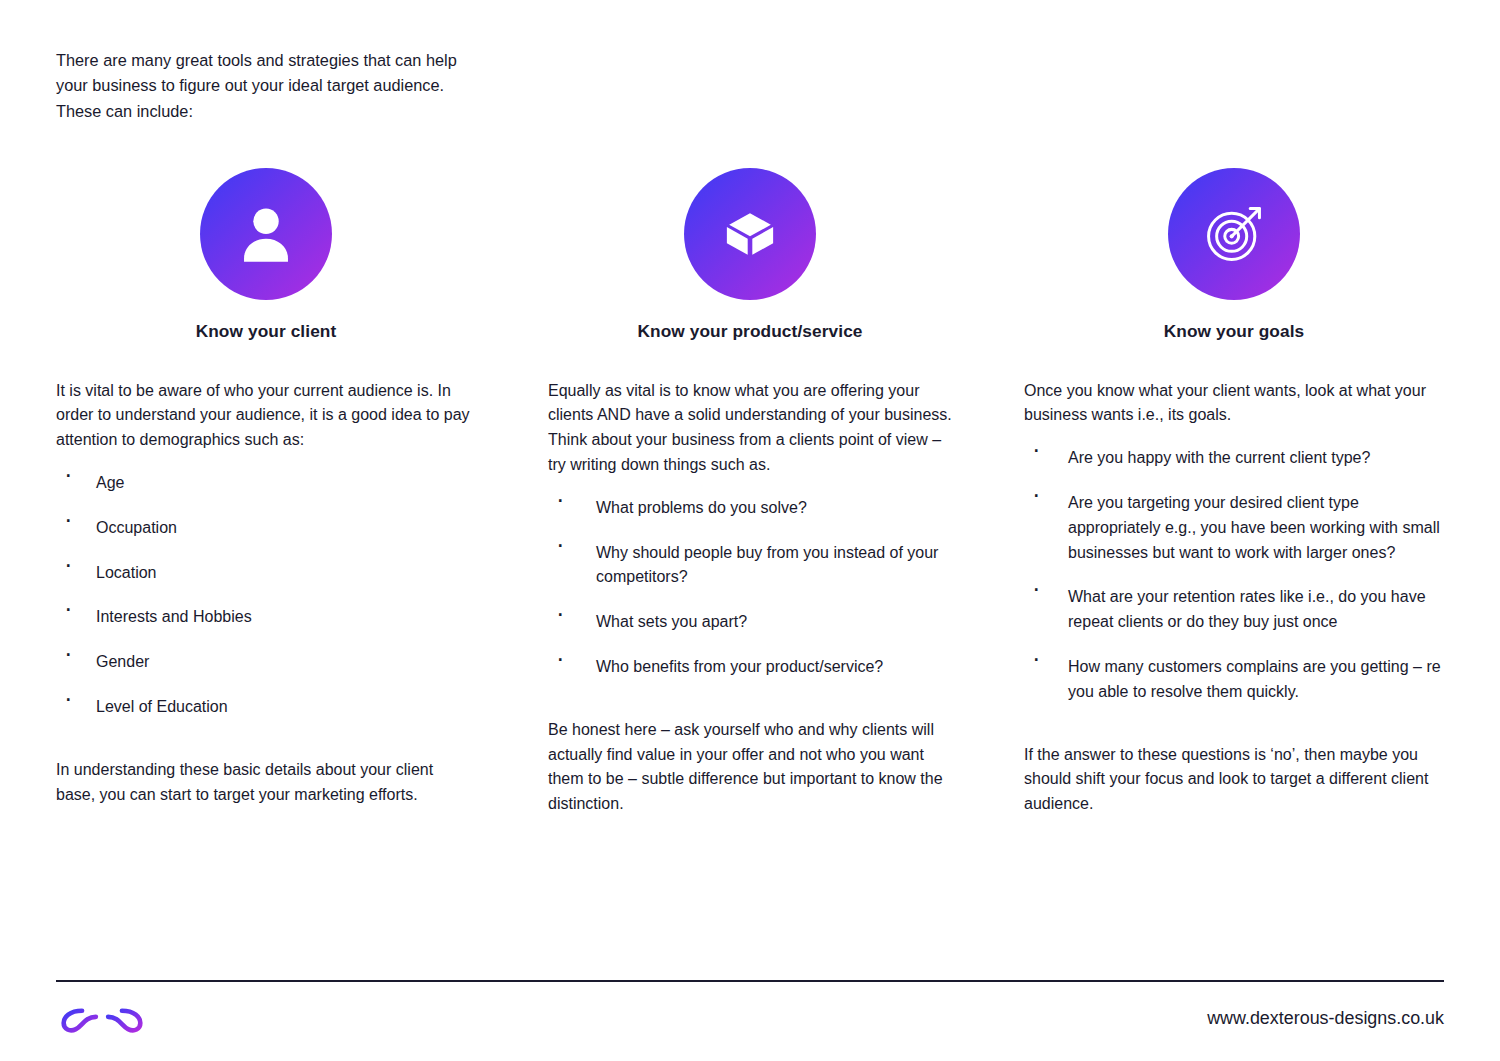There are many great tools and strategies that can help your business to figure out your ideal target audience. These can include:
Know your client
It is vital to be aware of who your current audience is. In order to understand your audience, it is a good idea to pay attention to demographics such as:
Age
Occupation
Location
Interests and Hobbies
Gender
Level of Education
In understanding these basic details about your client base, you can start to target your marketing efforts.
Know your product/service
Equally as vital is to know what you are offering your clients AND have a solid understanding of your business. Think about your business from a clients point of view – try writing down things such as.
What problems do you solve?
Why should people buy from you instead of your competitors?
What sets you apart?
Who benefits from your product/service?
Be honest here – ask yourself who and why clients will actually find value in your offer and not who you want them to be – subtle difference but important to know the distinction.
Know your goals
Once you know what your client wants, look at what your business wants i.e., its goals.
Are you happy with the current client type?
Are you targeting your desired client type appropriately e.g., you have been working with small businesses but want to work with larger ones?
What are your retention rates like i.e., do you have repeat clients or do they buy just once
How many customers complains are you getting – re you able to resolve them quickly.
If the answer to these questions is ‘no’, then maybe you should shift your focus and look to target a different client audience.
www.dexterous-designs.co.uk